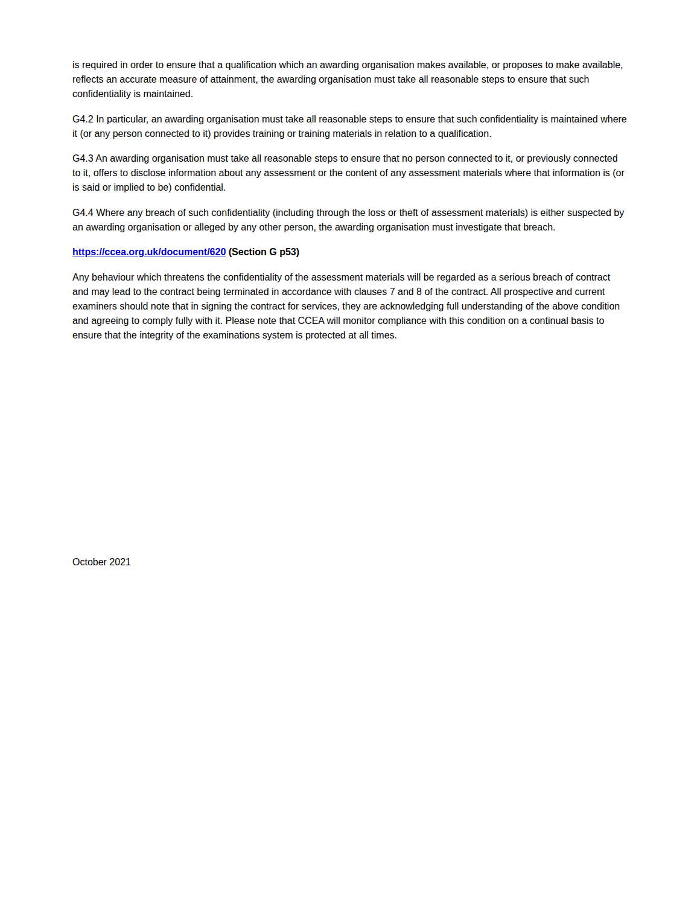is required in order to ensure that a qualification which an awarding organisation makes available, or proposes to make available, reflects an accurate measure of attainment, the awarding organisation must take all reasonable steps to ensure that such confidentiality is maintained.
G4.2 In particular, an awarding organisation must take all reasonable steps to ensure that such confidentiality is maintained where it (or any person connected to it) provides training or training materials in relation to a qualification.
G4.3 An awarding organisation must take all reasonable steps to ensure that no person connected to it, or previously connected to it, offers to disclose information about any assessment or the content of any assessment materials where that information is (or is said or implied to be) confidential.
G4.4 Where any breach of such confidentiality (including through the loss or theft of assessment materials) is either suspected by an awarding organisation or alleged by any other person, the awarding organisation must investigate that breach.
https://ccea.org.uk/document/620 (Section G p53)
Any behaviour which threatens the confidentiality of the assessment materials will be regarded as a serious breach of contract and may lead to the contract being terminated in accordance with clauses 7 and 8 of the contract. All prospective and current examiners should note that in signing the contract for services, they are acknowledging full understanding of the above condition and agreeing to comply fully with it. Please note that CCEA will monitor compliance with this condition on a continual basis to ensure that the integrity of the examinations system is protected at all times.
October 2021